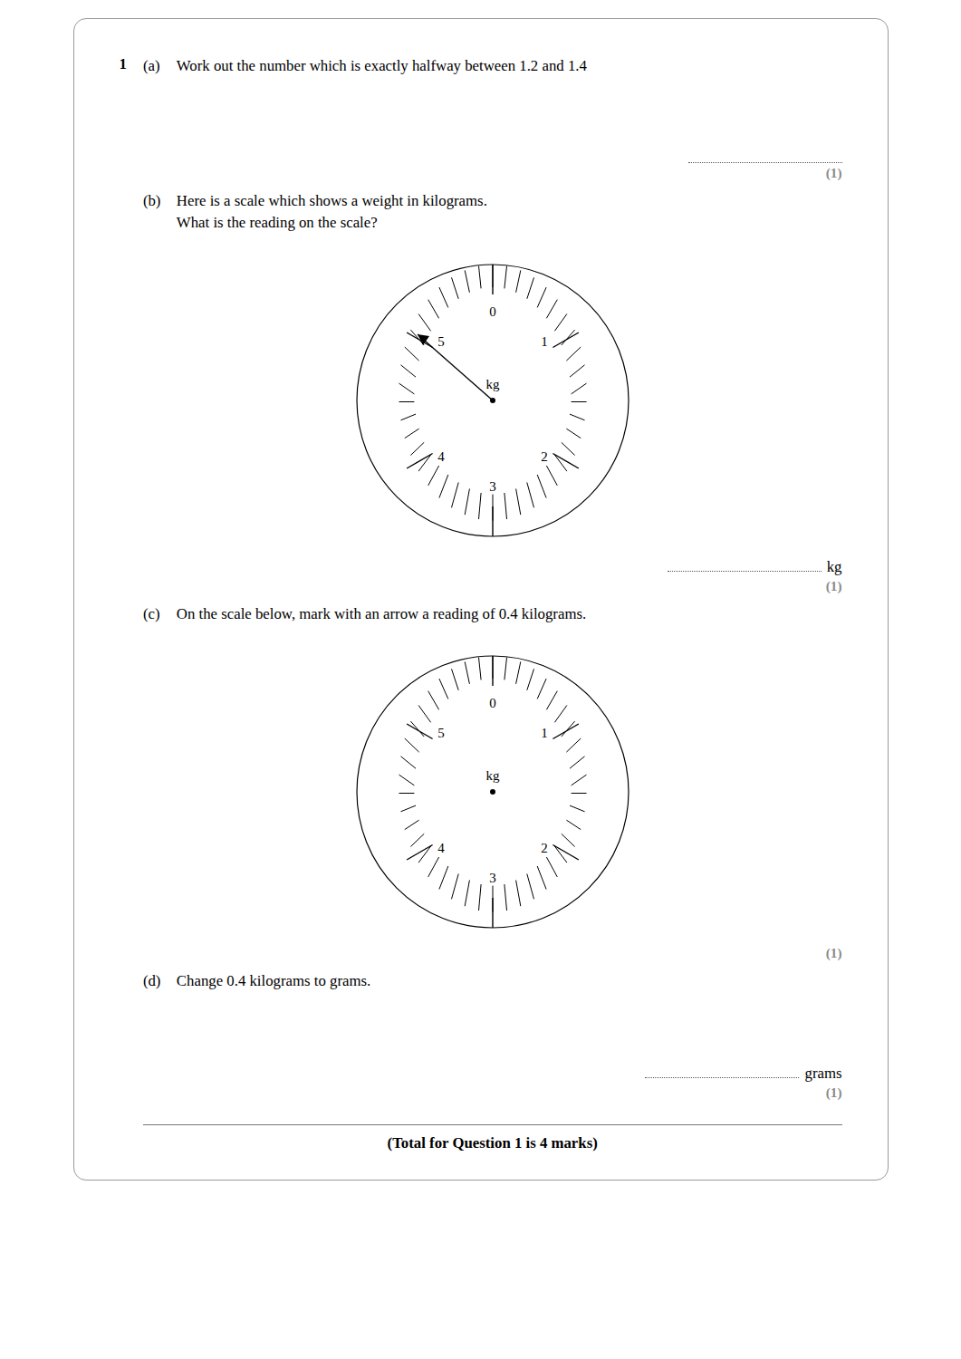1
(a) Work out the number which is exactly halfway between 1.2 and 1.4
(1)
(b) Here is a scale which shows a weight in kilograms.
What is the reading on the scale?
0 1 2 3 4 5 kg
kg
(1)
(c) On the scale below, mark with an arrow a reading of 0.4 kilograms.
0 1 2 3 4 5 kg
(1)
(d) Change 0.4 kilograms to grams.
grams
(1)
(Total for Question 1 is 4 marks)